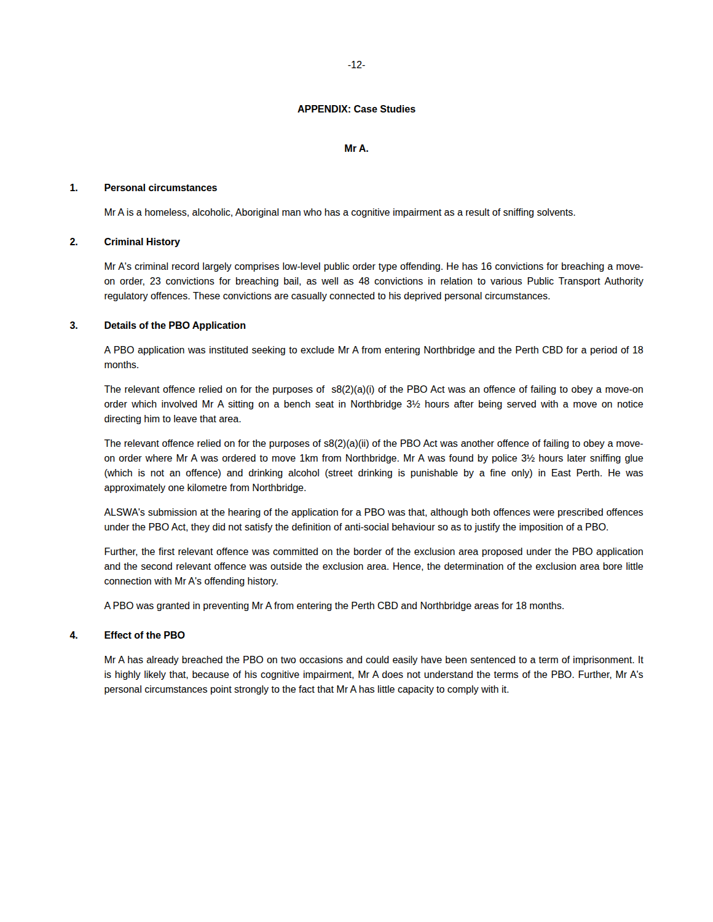-12-
APPENDIX: Case Studies
Mr A.
1. Personal circumstances
Mr A is a homeless, alcoholic, Aboriginal man who has a cognitive impairment as a result of sniffing solvents.
2. Criminal History
Mr A's criminal record largely comprises low-level public order type offending. He has 16 convictions for breaching a move-on order, 23 convictions for breaching bail, as well as 48 convictions in relation to various Public Transport Authority regulatory offences. These convictions are casually connected to his deprived personal circumstances.
3. Details of the PBO Application
A PBO application was instituted seeking to exclude Mr A from entering Northbridge and the Perth CBD for a period of 18 months.
The relevant offence relied on for the purposes of s8(2)(a)(i) of the PBO Act was an offence of failing to obey a move-on order which involved Mr A sitting on a bench seat in Northbridge 3½ hours after being served with a move on notice directing him to leave that area.
The relevant offence relied on for the purposes of s8(2)(a)(ii) of the PBO Act was another offence of failing to obey a move-on order where Mr A was ordered to move 1km from Northbridge. Mr A was found by police 3½ hours later sniffing glue (which is not an offence) and drinking alcohol (street drinking is punishable by a fine only) in East Perth. He was approximately one kilometre from Northbridge.
ALSWA's submission at the hearing of the application for a PBO was that, although both offences were prescribed offences under the PBO Act, they did not satisfy the definition of anti-social behaviour so as to justify the imposition of a PBO.
Further, the first relevant offence was committed on the border of the exclusion area proposed under the PBO application and the second relevant offence was outside the exclusion area. Hence, the determination of the exclusion area bore little connection with Mr A's offending history.
A PBO was granted in preventing Mr A from entering the Perth CBD and Northbridge areas for 18 months.
4. Effect of the PBO
Mr A has already breached the PBO on two occasions and could easily have been sentenced to a term of imprisonment. It is highly likely that, because of his cognitive impairment, Mr A does not understand the terms of the PBO. Further, Mr A's personal circumstances point strongly to the fact that Mr A has little capacity to comply with it.